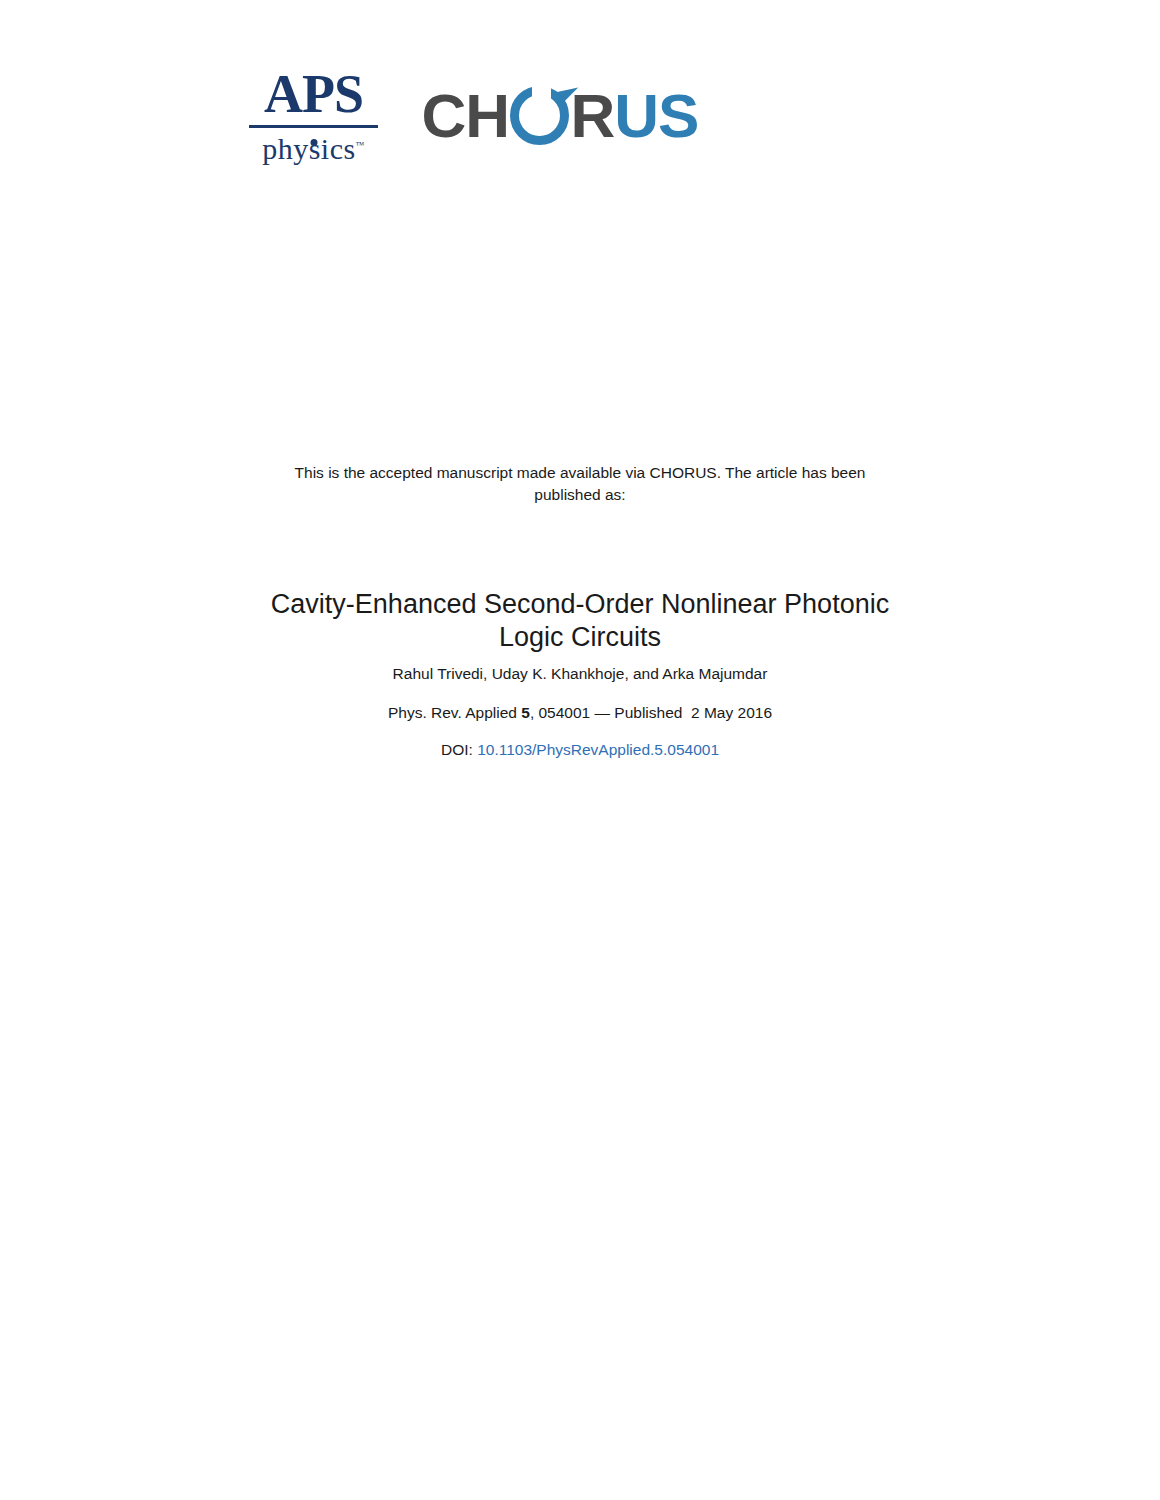APS physics™
CH RUS
This is the accepted manuscript made available via CHORUS. The article has been published as:
Cavity-Enhanced Second-Order Nonlinear Photonic Logic Circuits
Rahul Trivedi, Uday K. Khankhoje, and Arka Majumdar
Phys. Rev. Applied 5, 054001 — Published 2 May 2016
DOI: 10.1103/PhysRevApplied.5.054001